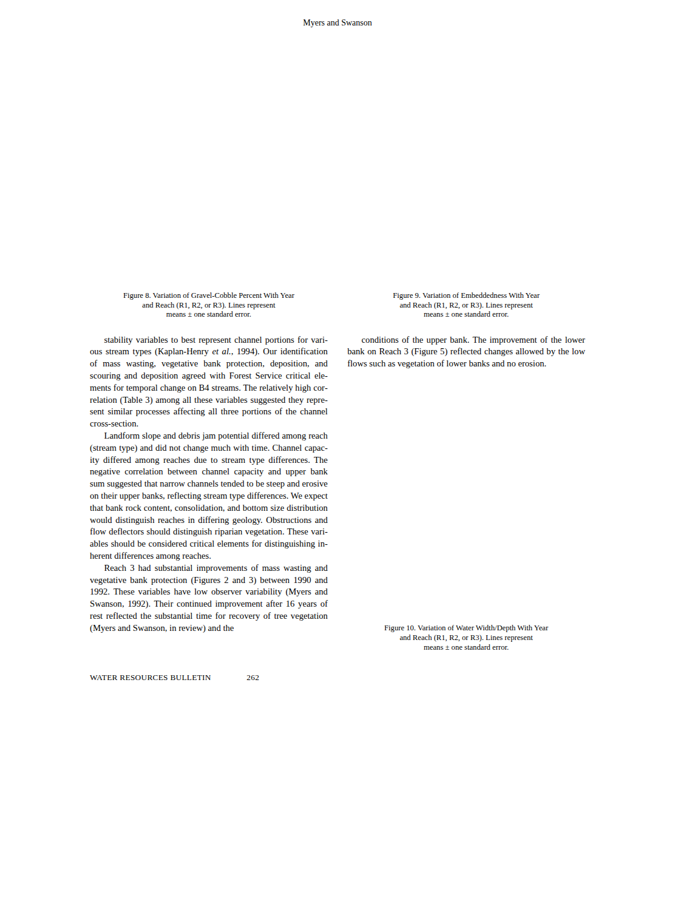Myers and Swanson
Figure 8. Variation of Gravel-Cobble Percent With Year
and Reach (R1, R2, or R3). Lines represent
means ± one standard error.
Figure 9. Variation of Embeddedness With Year
and Reach (R1, R2, or R3). Lines represent
means ± one standard error.
stability variables to best represent channel portions for various stream types (Kaplan-Henry et al., 1994). Our identification of mass wasting, vegetative bank protection, deposition, and scouring and deposition agreed with Forest Service critical elements for temporal change on B4 streams. The relatively high correlation (Table 3) among all these variables suggested they represent similar processes affecting all three portions of the channel cross-section.
Landform slope and debris jam potential differed among reach (stream type) and did not change much with time. Channel capacity differed among reaches due to stream type differences. The negative correlation between channel capacity and upper bank sum suggested that narrow channels tended to be steep and erosive on their upper banks, reflecting stream type differences. We expect that bank rock content, consolidation, and bottom size distribution would distinguish reaches in differing geology. Obstructions and flow deflectors should distinguish riparian vegetation. These variables should be considered critical elements for distinguishing inherent differences among reaches.
Reach 3 had substantial improvements of mass wasting and vegetative bank protection (Figures 2 and 3) between 1990 and 1992. These variables have low observer variability (Myers and Swanson, 1992). Their continued improvement after 16 years of rest reflected the substantial time for recovery of tree vegetation (Myers and Swanson, in review) and the
conditions of the upper bank. The improvement of the lower bank on Reach 3 (Figure 5) reflected changes allowed by the low flows such as vegetation of lower banks and no erosion.
Figure 10. Variation of Water Width/Depth With Year
and Reach (R1, R2, or R3). Lines represent
means ± one standard error.
Water Resources Bulletin 262